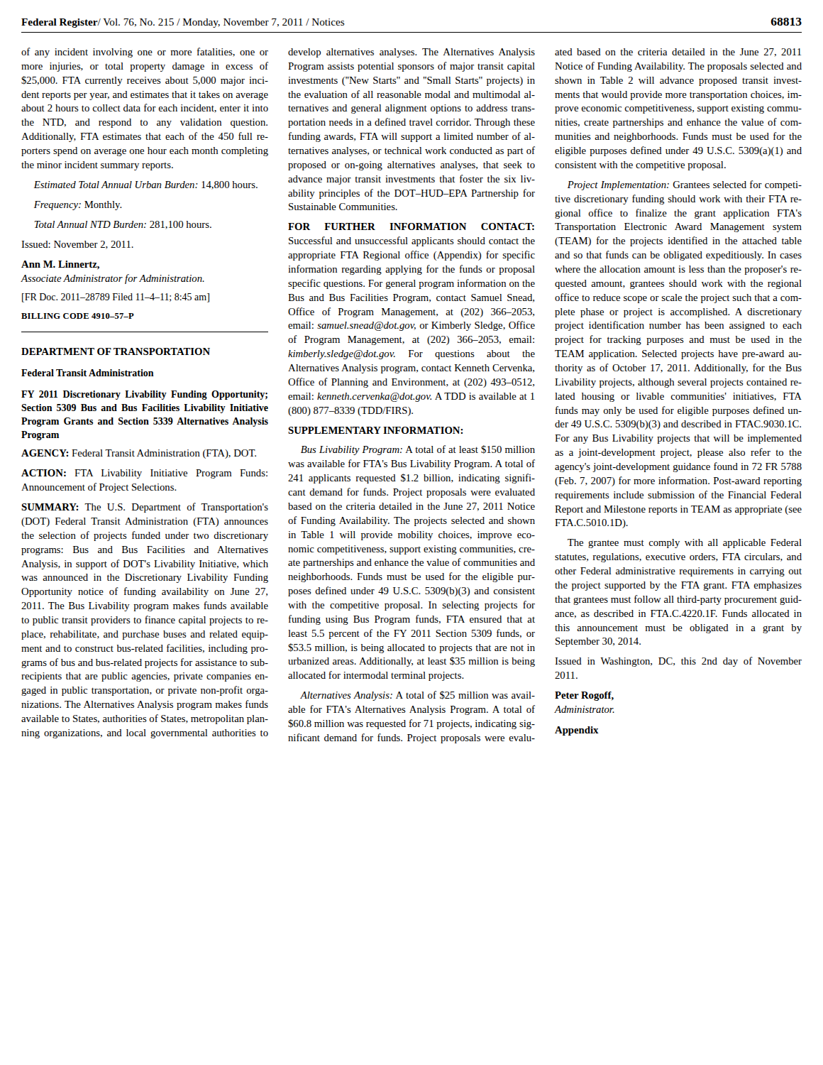Federal Register/ Vol. 76, No. 215 / Monday, November 7, 2011 / Notices
68813
of any incident involving one or more fatalities, one or more injuries, or total property damage in excess of $25,000. FTA currently receives about 5,000 major incident reports per year, and estimates that it takes on average about 2 hours to collect data for each incident, enter it into the NTD, and respond to any validation question. Additionally, FTA estimates that each of the 450 full reporters spend on average one hour each month completing the minor incident summary reports.
Estimated Total Annual Urban Burden: 14,800 hours.
Frequency: Monthly.
Total Annual NTD Burden: 281,100 hours.
Issued: November 2, 2011.
Ann M. Linnertz,
Associate Administrator for Administration.
[FR Doc. 2011–28789 Filed 11–4–11; 8:45 am]
BILLING CODE 4910–57–P
DEPARTMENT OF TRANSPORTATION
Federal Transit Administration
FY 2011 Discretionary Livability Funding Opportunity; Section 5309 Bus and Bus Facilities Livability Initiative Program Grants and Section 5339 Alternatives Analysis Program
AGENCY: Federal Transit Administration (FTA), DOT.
ACTION: FTA Livability Initiative Program Funds: Announcement of Project Selections.
SUMMARY: The U.S. Department of Transportation's (DOT) Federal Transit Administration (FTA) announces the selection of projects funded under two discretionary programs: Bus and Bus Facilities and Alternatives Analysis, in support of DOT's Livability Initiative, which was announced in the Discretionary Livability Funding Opportunity notice of funding availability on June 27, 2011. The Bus Livability program makes funds available to public transit providers to finance capital projects to replace, rehabilitate, and purchase buses and related equipment and to construct bus-related facilities, including programs of bus and bus-related projects for assistance to subrecipients that are public agencies, private companies engaged in public transportation, or private non-profit organizations. The Alternatives Analysis program makes funds available to States, authorities of States, metropolitan planning organizations, and local governmental authorities to develop alternatives analyses. The Alternatives Analysis Program assists potential sponsors of major transit capital investments (''New Starts'' and ''Small Starts'' projects) in the evaluation of all reasonable modal and multimodal alternatives and general alignment options to address transportation needs in a defined travel corridor. Through these funding awards, FTA will support a limited number of alternatives analyses, or technical work conducted as part of proposed or on-going alternatives analyses, that seek to advance major transit investments that foster the six livability principles of the DOT–HUD–EPA Partnership for Sustainable Communities.
FOR FURTHER INFORMATION CONTACT: Successful and unsuccessful applicants should contact the appropriate FTA Regional office (Appendix) for specific information regarding applying for the funds or proposal specific questions. For general program information on the Bus and Bus Facilities Program, contact Samuel Snead, Office of Program Management, at (202) 366–2053, email: samuel.snead@dot.gov, or Kimberly Sledge, Office of Program Management, at (202) 366–2053, email: kimberly.sledge@dot.gov. For questions about the Alternatives Analysis program, contact Kenneth Cervenka, Office of Planning and Environment, at (202) 493–0512, email: kenneth.cervenka@dot.gov. A TDD is available at 1 (800) 877–8339 (TDD/FIRS).
SUPPLEMENTARY INFORMATION:
Bus Livability Program: A total of at least $150 million was available for FTA's Bus Livability Program. A total of 241 applicants requested $1.2 billion, indicating significant demand for funds. Project proposals were evaluated based on the criteria detailed in the June 27, 2011 Notice of Funding Availability. The projects selected and shown in Table 1 will provide mobility choices, improve economic competitiveness, support existing communities, create partnerships and enhance the value of communities and neighborhoods. Funds must be used for the eligible purposes defined under 49 U.S.C. 5309(b)(3) and consistent with the competitive proposal. In selecting projects for funding using Bus Program funds, FTA ensured that at least 5.5 percent of the FY 2011 Section 5309 funds, or $53.5 million, is being allocated to projects that are not in urbanized areas. Additionally, at least $35 million is being allocated for intermodal terminal projects.
Alternatives Analysis: A total of $25 million was available for FTA's Alternatives Analysis Program. A total of $60.8 million was requested for 71 projects, indicating significant demand for funds. Project proposals were evaluated based on the criteria detailed in the June 27, 2011 Notice of Funding Availability. The proposals selected and shown in Table 2 will advance proposed transit investments that would provide more transportation choices, improve economic competitiveness, support existing communities, create partnerships and enhance the value of communities and neighborhoods. Funds must be used for the eligible purposes defined under 49 U.S.C. 5309(a)(1) and consistent with the competitive proposal.
Project Implementation: Grantees selected for competitive discretionary funding should work with their FTA regional office to finalize the grant application FTA's Transportation Electronic Award Management system (TEAM) for the projects identified in the attached table and so that funds can be obligated expeditiously. In cases where the allocation amount is less than the proposer's requested amount, grantees should work with the regional office to reduce scope or scale the project such that a complete phase or project is accomplished. A discretionary project identification number has been assigned to each project for tracking purposes and must be used in the TEAM application. Selected projects have pre-award authority as of October 17, 2011. Additionally, for the Bus Livability projects, although several projects contained related housing or livable communities' initiatives, FTA funds may only be used for eligible purposes defined under 49 U.S.C. 5309(b)(3) and described in FTAC.9030.1C. For any Bus Livability projects that will be implemented as a joint-development project, please also refer to the agency's joint-development guidance found in 72 FR 5788 (Feb. 7, 2007) for more information. Post-award reporting requirements include submission of the Financial Federal Report and Milestone reports in TEAM as appropriate (see FTA.C.5010.1D).
The grantee must comply with all applicable Federal statutes, regulations, executive orders, FTA circulars, and other Federal administrative requirements in carrying out the project supported by the FTA grant. FTA emphasizes that grantees must follow all third-party procurement guidance, as described in FTA.C.4220.1F. Funds allocated in this announcement must be obligated in a grant by September 30, 2014.
Issued in Washington, DC, this 2nd day of November 2011.
Peter Rogoff,
Administrator.
Appendix